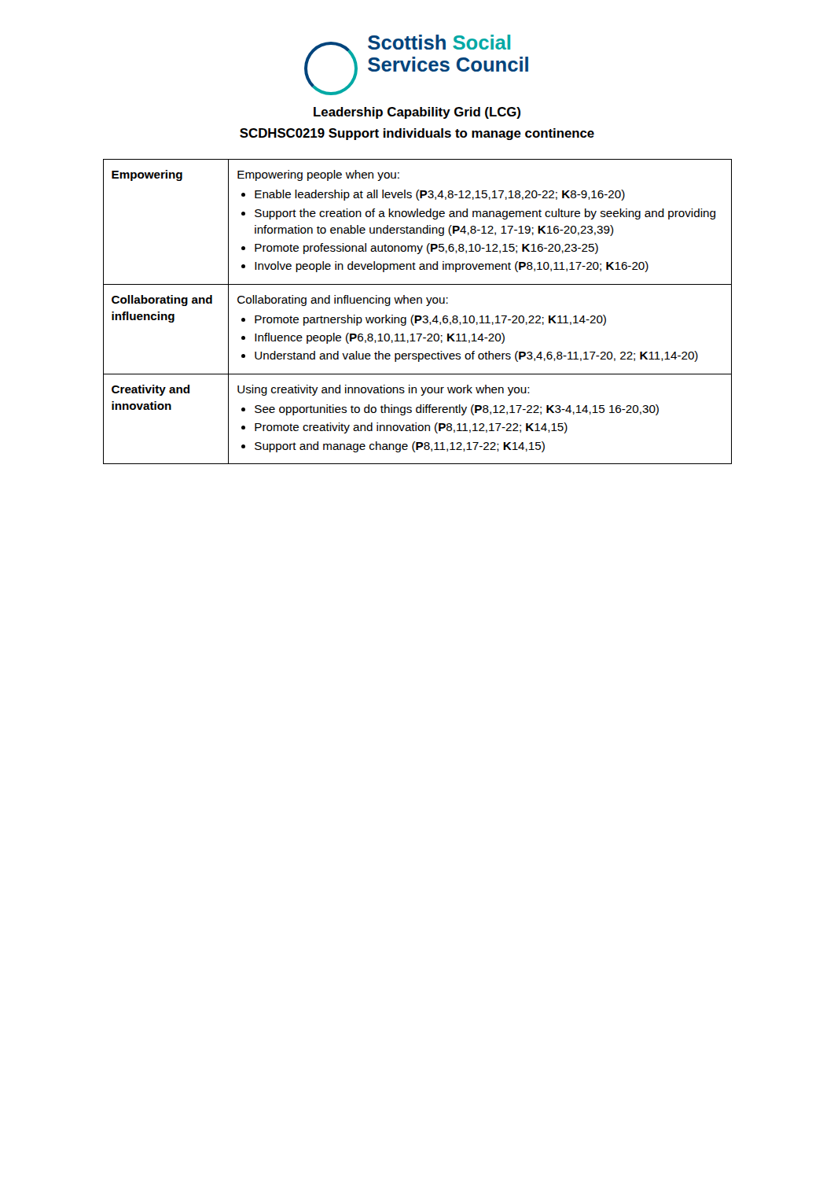Scottish Social
Services Council
Leadership Capability Grid (LCG)
SCDHSC0219 Support individuals to manage continence
| Empowering | Empowering people when you: Enable leadership at all levels ( P 3,4,8-12,15,17,18,20-22; K 8-9,16-20) Support the creation of a knowledge and management culture by seeking and providing information to enable understanding ( P 4,8-12, 17-19; K 16-20,23,39) Promote professional autonomy ( P 5,6,8,10-12,15; K 16-20,23-25) Involve people in development and improvement ( P 8,10,11,17-20; K 16-20) |
| Collaborating and influencing | Collaborating and influencing when you: Promote partnership working ( P 3,4,6,8,10,11,17-20,22; K 11,14-20) Influence people ( P 6,8,10,11,17-20; K 11,14-20) Understand and value the perspectives of others ( P 3,4,6,8-11,17-20, 22; K 11,14-20) |
| Creativity and innovation | Using creativity and innovations in your work when you: See opportunities to do things differently ( P 8,12,17-22; K 3-4,14,15 16-20,30) Promote creativity and innovation ( P 8,11,12,17-22; K 14,15) Support and manage change ( P 8,11,12,17-22; K 14,15) |